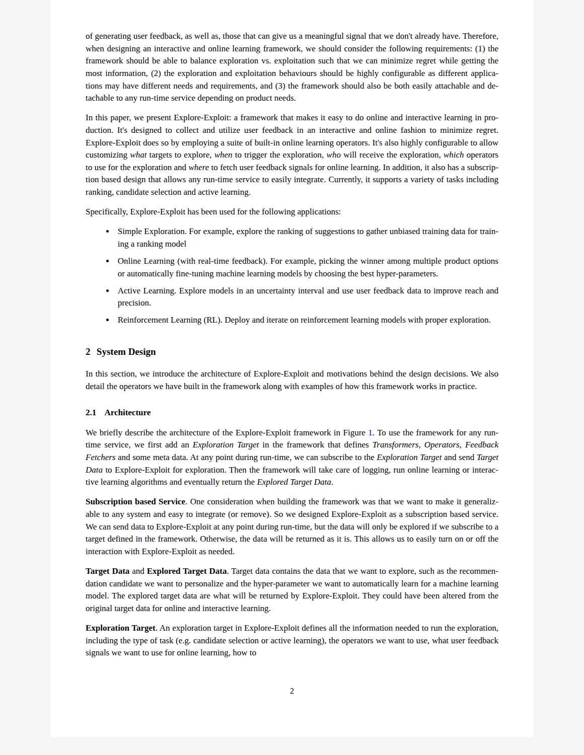of generating user feedback, as well as, those that can give us a meaningful signal that we don't already have. Therefore, when designing an interactive and online learning framework, we should consider the following requirements: (1) the framework should be able to balance exploration vs. exploitation such that we can minimize regret while getting the most information, (2) the exploration and exploitation behaviours should be highly configurable as different applications may have different needs and requirements, and (3) the framework should also be both easily attachable and detachable to any run-time service depending on product needs.
In this paper, we present Explore-Exploit: a framework that makes it easy to do online and interactive learning in production. It's designed to collect and utilize user feedback in an interactive and online fashion to minimize regret. Explore-Exploit does so by employing a suite of built-in online learning operators. It's also highly configurable to allow customizing what targets to explore, when to trigger the exploration, who will receive the exploration, which operators to use for the exploration and where to fetch user feedback signals for online learning. In addition, it also has a subscription based design that allows any run-time service to easily integrate. Currently, it supports a variety of tasks including ranking, candidate selection and active learning.
Specifically, Explore-Exploit has been used for the following applications:
Simple Exploration. For example, explore the ranking of suggestions to gather unbiased training data for training a ranking model
Online Learning (with real-time feedback). For example, picking the winner among multiple product options or automatically fine-tuning machine learning models by choosing the best hyper-parameters.
Active Learning. Explore models in an uncertainty interval and use user feedback data to improve reach and precision.
Reinforcement Learning (RL). Deploy and iterate on reinforcement learning models with proper exploration.
2 System Design
In this section, we introduce the architecture of Explore-Exploit and motivations behind the design decisions. We also detail the operators we have built in the framework along with examples of how this framework works in practice.
2.1 Architecture
We briefly describe the architecture of the Explore-Exploit framework in Figure 1. To use the framework for any run-time service, we first add an Exploration Target in the framework that defines Transformers, Operators, Feedback Fetchers and some meta data. At any point during run-time, we can subscribe to the Exploration Target and send Target Data to Explore-Exploit for exploration. Then the framework will take care of logging, run online learning or interactive learning algorithms and eventually return the Explored Target Data.
Subscription based Service. One consideration when building the framework was that we want to make it generalizable to any system and easy to integrate (or remove). So we designed Explore-Exploit as a subscription based service. We can send data to Explore-Exploit at any point during run-time, but the data will only be explored if we subscribe to a target defined in the framework. Otherwise, the data will be returned as it is. This allows us to easily turn on or off the interaction with Explore-Exploit as needed.
Target Data and Explored Target Data. Target data contains the data that we want to explore, such as the recommendation candidate we want to personalize and the hyper-parameter we want to automatically learn for a machine learning model. The explored target data are what will be returned by Explore-Exploit. They could have been altered from the original target data for online and interactive learning.
Exploration Target. An exploration target in Explore-Exploit defines all the information needed to run the exploration, including the type of task (e.g. candidate selection or active learning), the operators we want to use, what user feedback signals we want to use for online learning, how to
2